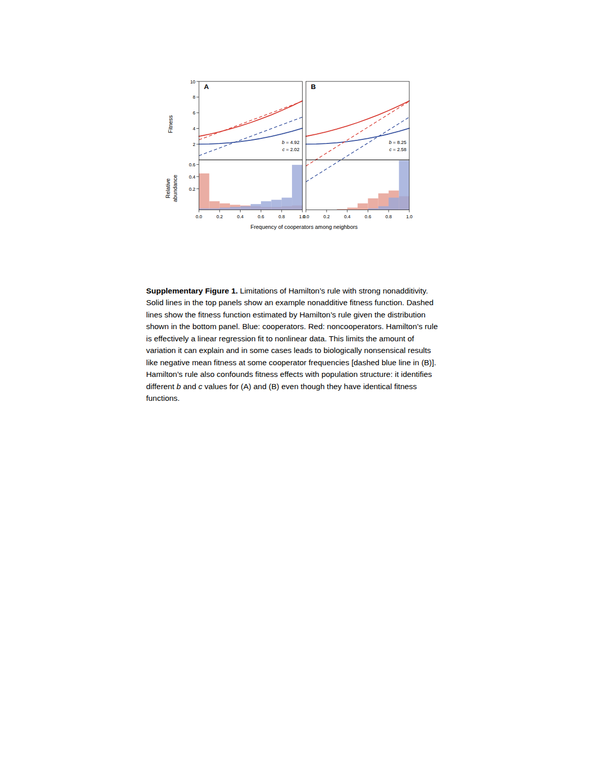Fitness Relative abundance y scale: 0 at y=250, 10 at y=30 => y = 250 - v*22 10 8 6 4 2 A b = 4.92 c = 2.02 B b = 8.25 c = 2.58 0.6 0.4 0.2 0.0 0.2 0.4 0.6 0.8 1.0 0.0 0.2 0.4 0.6 0.8 1.0 Frequency of cooperators among neighbors
Supplementary Figure 1. Limitations of Hamilton’s rule with strong nonadditivity. Solid lines in the top panels show an example nonadditive fitness function. Dashed lines show the fitness function estimated by Hamilton’s rule given the distribution shown in the bottom panel. Blue: cooperators. Red: noncooperators. Hamilton’s rule is effectively a linear regression fit to nonlinear data. This limits the amount of variation it can explain and in some cases leads to biologically nonsensical results like negative mean fitness at some cooperator frequencies [dashed blue line in (B)]. Hamilton’s rule also confounds fitness effects with population structure: it identifies different b and c values for (A) and (B) even though they have identical fitness functions.